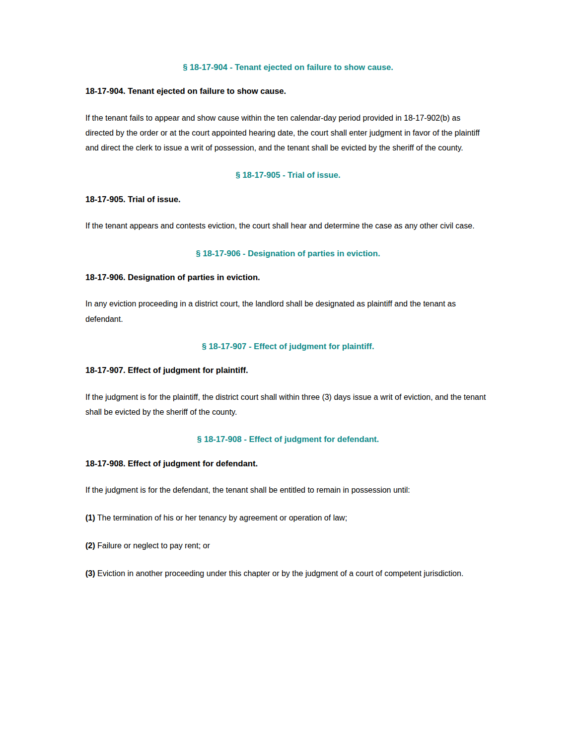§ 18-17-904 - Tenant ejected on failure to show cause.
18-17-904. Tenant ejected on failure to show cause.
If the tenant fails to appear and show cause within the ten calendar-day period provided in 18-17-902(b) as directed by the order or at the court appointed hearing date, the court shall enter judgment in favor of the plaintiff and direct the clerk to issue a writ of possession, and the tenant shall be evicted by the sheriff of the county.
§ 18-17-905 - Trial of issue.
18-17-905. Trial of issue.
If the tenant appears and contests eviction, the court shall hear and determine the case as any other civil case.
§ 18-17-906 - Designation of parties in eviction.
18-17-906. Designation of parties in eviction.
In any eviction proceeding in a district court, the landlord shall be designated as plaintiff and the tenant as defendant.
§ 18-17-907 - Effect of judgment for plaintiff.
18-17-907. Effect of judgment for plaintiff.
If the judgment is for the plaintiff, the district court shall within three (3) days issue a writ of eviction, and the tenant shall be evicted by the sheriff of the county.
§ 18-17-908 - Effect of judgment for defendant.
18-17-908. Effect of judgment for defendant.
If the judgment is for the defendant, the tenant shall be entitled to remain in possession until:
(1) The termination of his or her tenancy by agreement or operation of law;
(2) Failure or neglect to pay rent; or
(3) Eviction in another proceeding under this chapter or by the judgment of a court of competent jurisdiction.